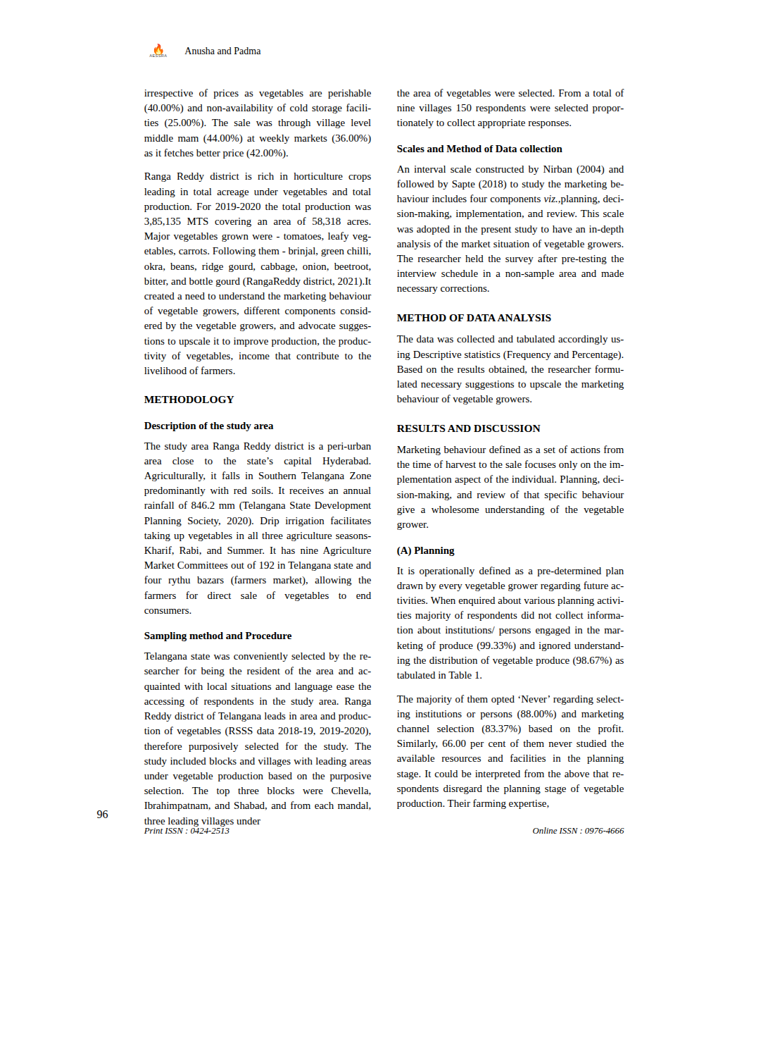🔥 AESSRA
Anusha and Padma
irrespective of prices as vegetables are perishable (40.00%) and non-availability of cold storage facilities (25.00%). The sale was through village level middle mam (44.00%) at weekly markets (36.00%) as it fetches better price (42.00%).
Ranga Reddy district is rich in horticulture crops leading in total acreage under vegetables and total production. For 2019-2020 the total production was 3,85,135 MTS covering an area of 58,318 acres. Major vegetables grown were - tomatoes, leafy vegetables, carrots. Following them - brinjal, green chilli, okra, beans, ridge gourd, cabbage, onion, beetroot, bitter, and bottle gourd (RangaReddy district, 2021).It created a need to understand the marketing behaviour of vegetable growers, different components considered by the vegetable growers, and advocate suggestions to upscale it to improve production, the productivity of vegetables, income that contribute to the livelihood of farmers.
METHODOLOGY
Description of the study area
The study area Ranga Reddy district is a peri-urban area close to the state’s capital Hyderabad. Agriculturally, it falls in Southern Telangana Zone predominantly with red soils. It receives an annual rainfall of 846.2 mm (Telangana State Development Planning Society, 2020). Drip irrigation facilitates taking up vegetables in all three agriculture seasons-Kharif, Rabi, and Summer. It has nine Agriculture Market Committees out of 192 in Telangana state and four rythu bazars (farmers market), allowing the farmers for direct sale of vegetables to end consumers.
Sampling method and Procedure
Telangana state was conveniently selected by the researcher for being the resident of the area and acquainted with local situations and language ease the accessing of respondents in the study area. Ranga Reddy district of Telangana leads in area and production of vegetables (RSSS data 2018-19, 2019-2020), therefore purposively selected for the study. The study included blocks and villages with leading areas under vegetable production based on the purposive selection. The top three blocks were Chevella, Ibrahimpatnam, and Shabad, and from each mandal, three leading villages under
the area of vegetables were selected. From a total of nine villages 150 respondents were selected proportionately to collect appropriate responses.
Scales and Method of Data collection
An interval scale constructed by Nirban (2004) and followed by Sapte (2018) to study the marketing behaviour includes four components viz., planning, decision-making, implementation, and review. This scale was adopted in the present study to have an in-depth analysis of the market situation of vegetable growers. The researcher held the survey after pre-testing the interview schedule in a non-sample area and made necessary corrections.
METHOD OF DATA ANALYSIS
The data was collected and tabulated accordingly using Descriptive statistics (Frequency and Percentage). Based on the results obtained, the researcher formulated necessary suggestions to upscale the marketing behaviour of vegetable growers.
RESULTS AND DISCUSSION
Marketing behaviour defined as a set of actions from the time of harvest to the sale focuses only on the implementation aspect of the individual. Planning, decision-making, and review of that specific behaviour give a wholesome understanding of the vegetable grower.
(A) Planning
It is operationally defined as a pre-determined plan drawn by every vegetable grower regarding future activities. When enquired about various planning activities majority of respondents did not collect information about institutions/ persons engaged in the marketing of produce (99.33%) and ignored understanding the distribution of vegetable produce (98.67%) as tabulated in Table 1.
The majority of them opted ‘Never’ regarding selecting institutions or persons (88.00%) and marketing channel selection (83.37%) based on the profit. Similarly, 66.00 per cent of them never studied the available resources and facilities in the planning stage. It could be interpreted from the above that respondents disregard the planning stage of vegetable production. Their farming expertise,
Print ISSN : 0424-2513 Online ISSN : 0976-4666
96